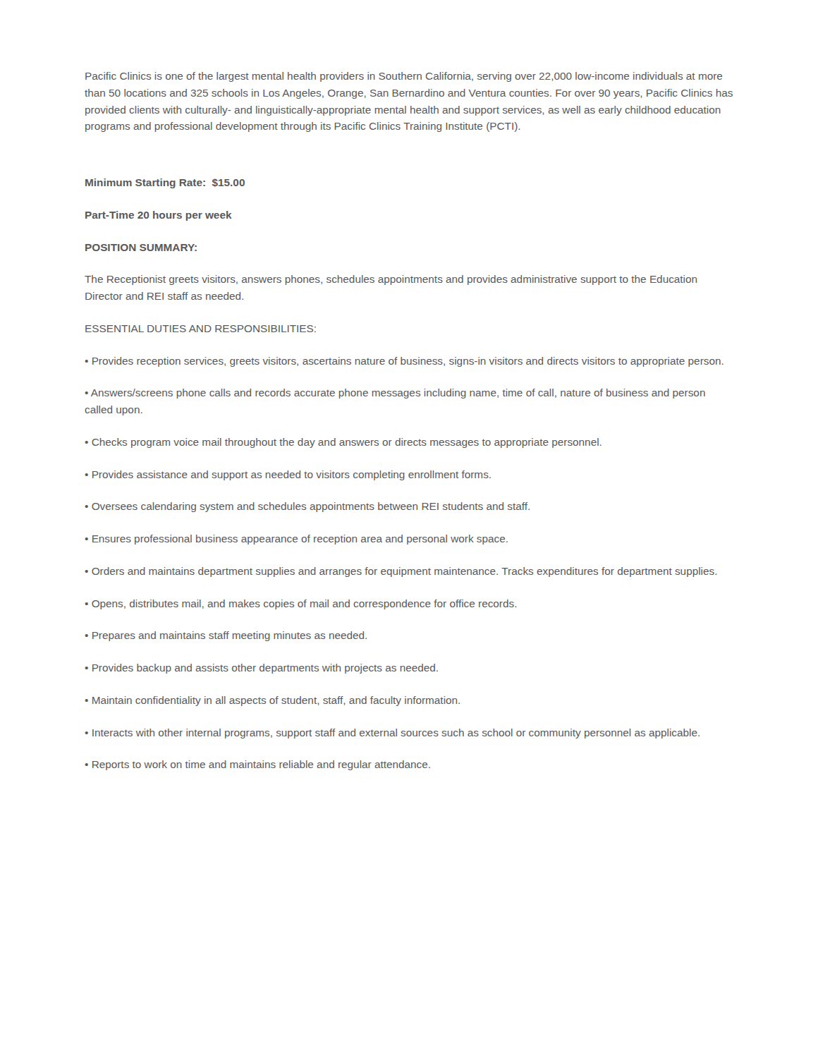Pacific Clinics is one of the largest mental health providers in Southern California, serving over 22,000 low-income individuals at more than 50 locations and 325 schools in Los Angeles, Orange, San Bernardino and Ventura counties. For over 90 years, Pacific Clinics has provided clients with culturally- and linguistically-appropriate mental health and support services, as well as early childhood education programs and professional development through its Pacific Clinics Training Institute (PCTI).
Minimum Starting Rate: $15.00
Part-Time 20 hours per week
POSITION SUMMARY:
The Receptionist greets visitors, answers phones, schedules appointments and provides administrative support to the Education Director and REI staff as needed.
ESSENTIAL DUTIES AND RESPONSIBILITIES:
• Provides reception services, greets visitors, ascertains nature of business, signs-in visitors and directs visitors to appropriate person.
• Answers/screens phone calls and records accurate phone messages including name, time of call, nature of business and person called upon.
• Checks program voice mail throughout the day and answers or directs messages to appropriate personnel.
• Provides assistance and support as needed to visitors completing enrollment forms.
• Oversees calendaring system and schedules appointments between REI students and staff.
• Ensures professional business appearance of reception area and personal work space.
• Orders and maintains department supplies and arranges for equipment maintenance. Tracks expenditures for department supplies.
• Opens, distributes mail, and makes copies of mail and correspondence for office records.
• Prepares and maintains staff meeting minutes as needed.
• Provides backup and assists other departments with projects as needed.
• Maintain confidentiality in all aspects of student, staff, and faculty information.
• Interacts with other internal programs, support staff and external sources such as school or community personnel as applicable.
• Reports to work on time and maintains reliable and regular attendance.